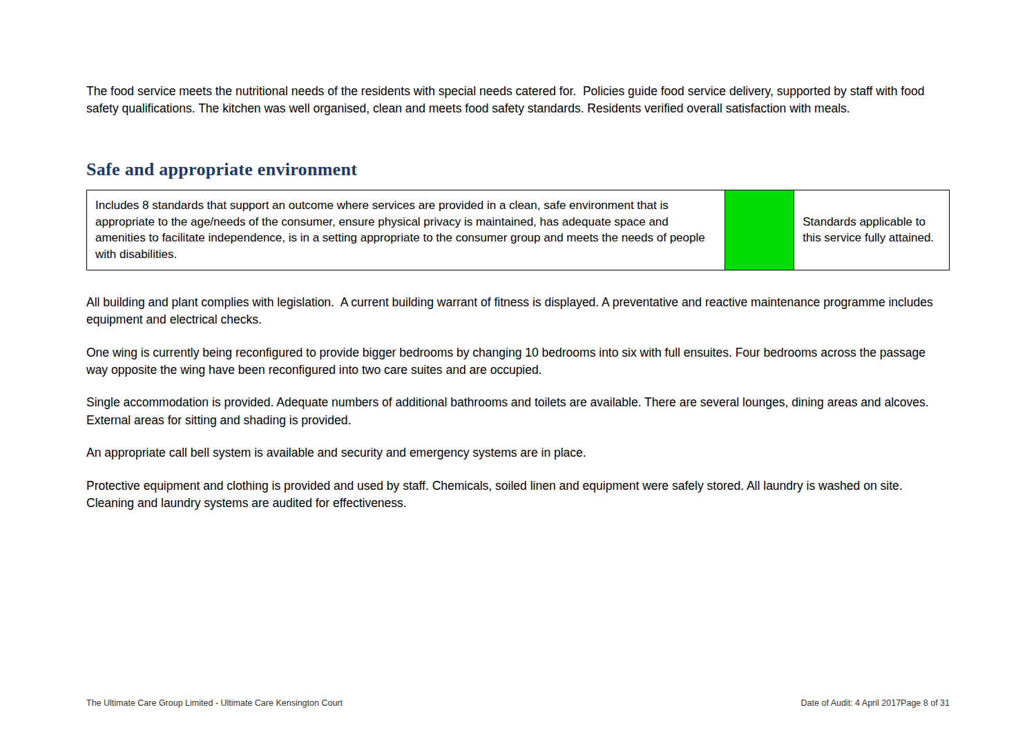The food service meets the nutritional needs of the residents with special needs catered for. Policies guide food service delivery, supported by staff with food safety qualifications. The kitchen was well organised, clean and meets food safety standards. Residents verified overall satisfaction with meals.
Safe and appropriate environment
| Includes 8 standards that support an outcome where services are provided in a clean, safe environment that is appropriate to the age/needs of the consumer, ensure physical privacy is maintained, has adequate space and amenities to facilitate independence, is in a setting appropriate to the consumer group and meets the needs of people with disabilities. | | Standards applicable to this service fully attained. |
All building and plant complies with legislation. A current building warrant of fitness is displayed. A preventative and reactive maintenance programme includes equipment and electrical checks.
One wing is currently being reconfigured to provide bigger bedrooms by changing 10 bedrooms into six with full ensuites. Four bedrooms across the passage way opposite the wing have been reconfigured into two care suites and are occupied.
Single accommodation is provided. Adequate numbers of additional bathrooms and toilets are available. There are several lounges, dining areas and alcoves. External areas for sitting and shading is provided.
An appropriate call bell system is available and security and emergency systems are in place.
Protective equipment and clothing is provided and used by staff. Chemicals, soiled linen and equipment were safely stored. All laundry is washed on site. Cleaning and laundry systems are audited for effectiveness.
The Ultimate Care Group Limited - Ultimate Care Kensington Court
Date of Audit: 4 April 2017
Page 8 of 31